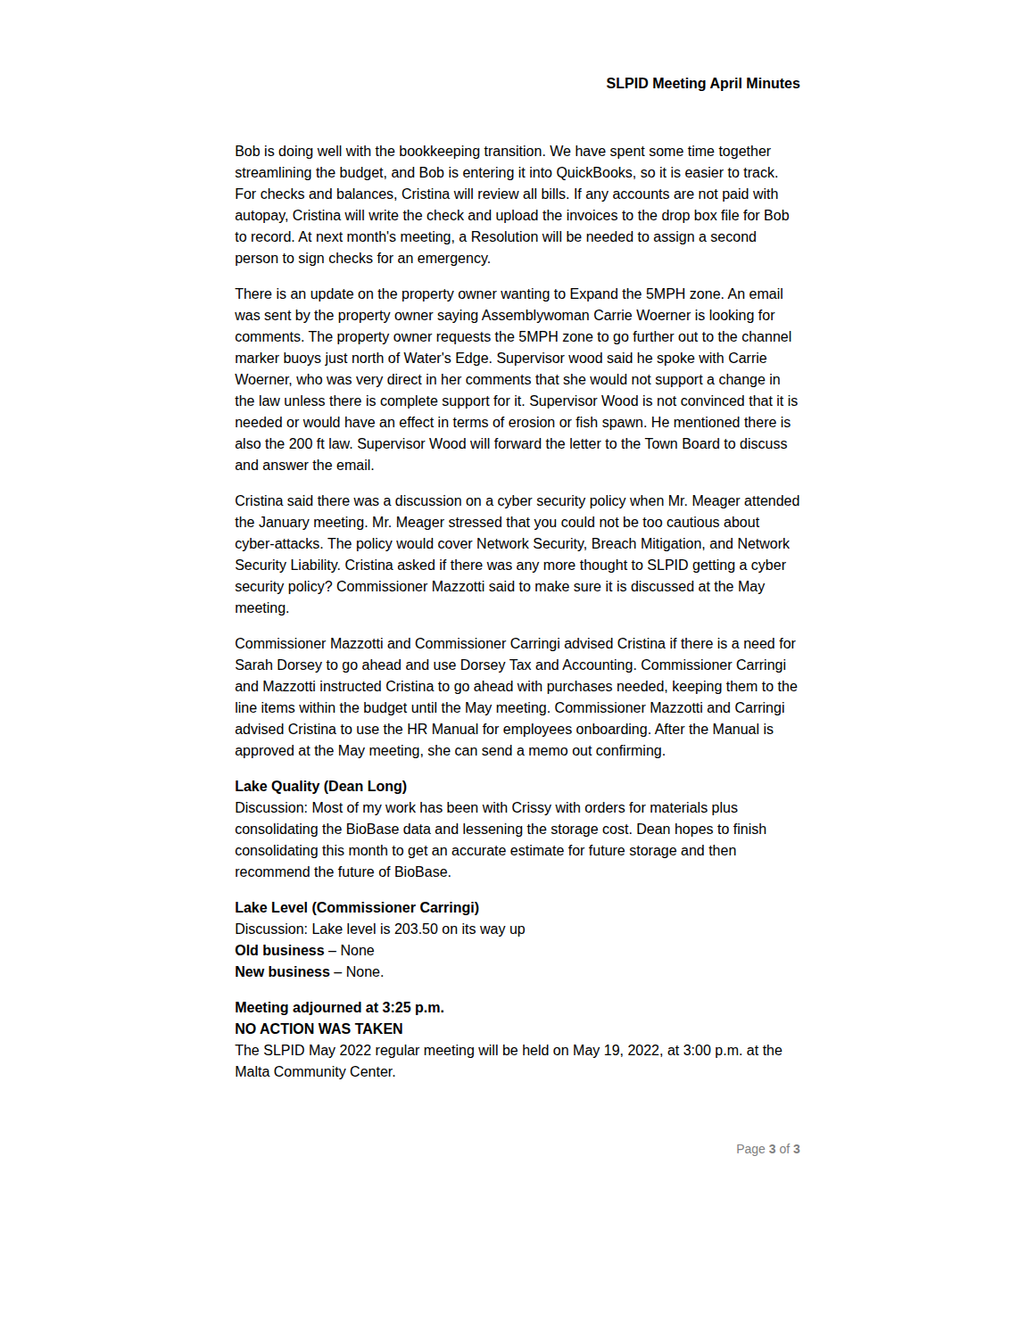SLPID Meeting April Minutes
Bob is doing well with the bookkeeping transition. We have spent some time together streamlining the budget, and Bob is entering it into QuickBooks, so it is easier to track. For checks and balances, Cristina will review all bills. If any accounts are not paid with autopay, Cristina will write the check and upload the invoices to the drop box file for Bob to record. At next month's meeting, a Resolution will be needed to assign a second person to sign checks for an emergency.
There is an update on the property owner wanting to Expand the 5MPH zone. An email was sent by the property owner saying Assemblywoman Carrie Woerner is looking for comments. The property owner requests the 5MPH zone to go further out to the channel marker buoys just north of Water's Edge. Supervisor wood said he spoke with Carrie Woerner, who was very direct in her comments that she would not support a change in the law unless there is complete support for it. Supervisor Wood is not convinced that it is needed or would have an effect in terms of erosion or fish spawn. He mentioned there is also the 200 ft law. Supervisor Wood will forward the letter to the Town Board to discuss and answer the email.
Cristina said there was a discussion on a cyber security policy when Mr. Meager attended the January meeting. Mr. Meager stressed that you could not be too cautious about cyber-attacks. The policy would cover Network Security, Breach Mitigation, and Network Security Liability. Cristina asked if there was any more thought to SLPID getting a cyber security policy? Commissioner Mazzotti said to make sure it is discussed at the May meeting.
Commissioner Mazzotti and Commissioner Carringi advised Cristina if there is a need for Sarah Dorsey to go ahead and use Dorsey Tax and Accounting. Commissioner Carringi and Mazzotti instructed Cristina to go ahead with purchases needed, keeping them to the line items within the budget until the May meeting. Commissioner Mazzotti and Carringi advised Cristina to use the HR Manual for employees onboarding. After the Manual is approved at the May meeting, she can send a memo out confirming.
Lake Quality (Dean Long)
Discussion: Most of my work has been with Crissy with orders for materials plus consolidating the BioBase data and lessening the storage cost. Dean hopes to finish consolidating this month to get an accurate estimate for future storage and then recommend the future of BioBase.
Lake Level (Commissioner Carringi)
Discussion: Lake level is 203.50 on its way up
Old business – None
New business – None.
Meeting adjourned at 3:25 p.m.
NO ACTION WAS TAKEN
The SLPID May 2022 regular meeting will be held on May 19, 2022, at 3:00 p.m. at the Malta Community Center.
Page 3 of 3